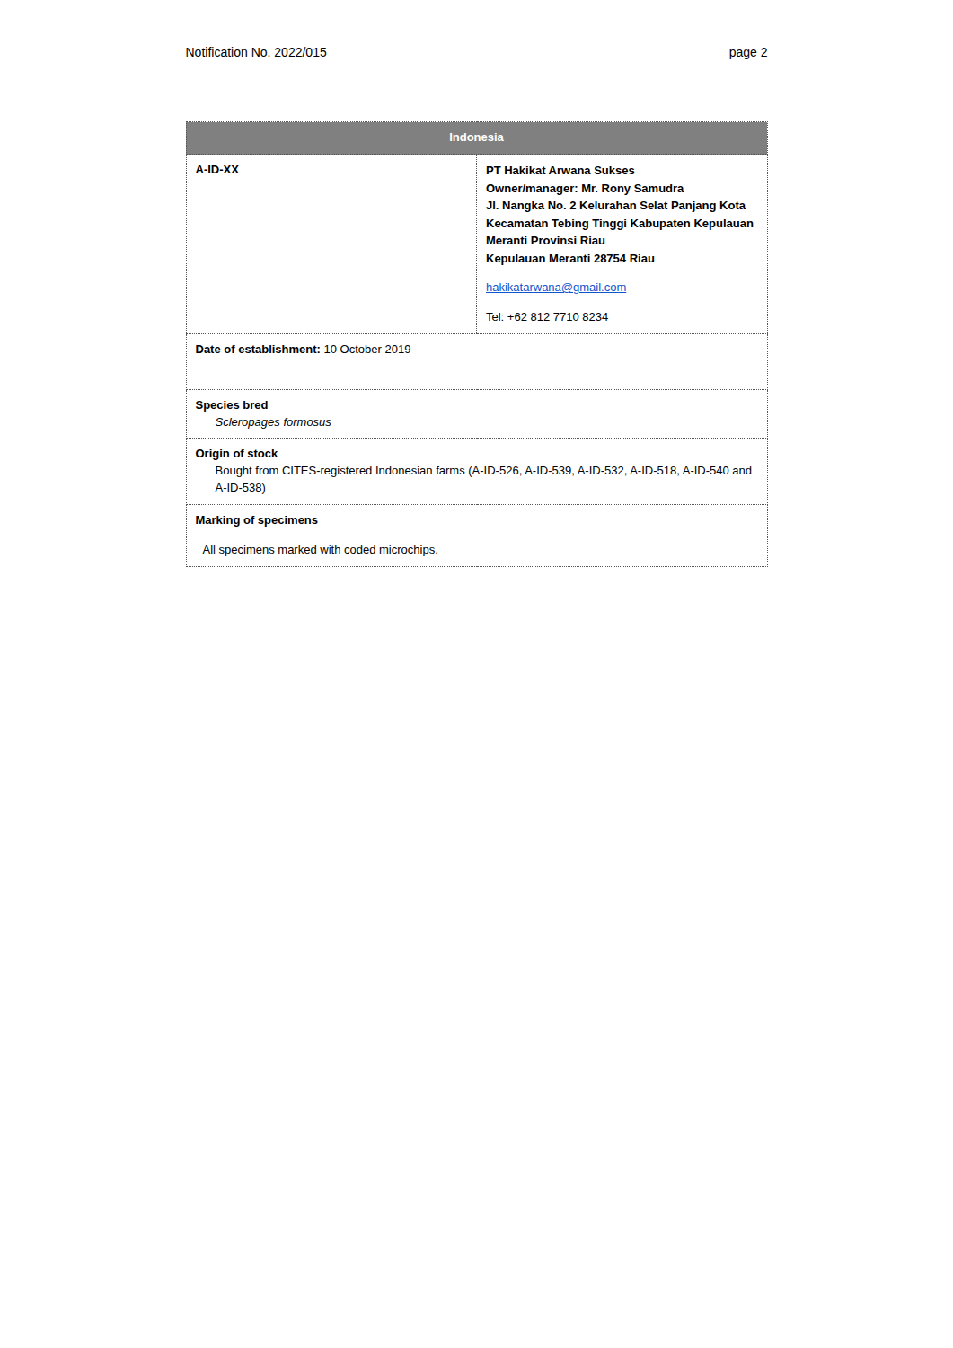Notification No. 2022/015
page 2
| Indonesia |
| A-ID-XX | PT Hakikat Arwana Sukses Owner/manager: Mr. Rony Samudra Jl. Nangka No. 2 Kelurahan Selat Panjang Kota Kecamatan Tebing Tinggi Kabupaten Kepulauan Meranti Provinsi Riau Kepulauan Meranti 28754 Riau hakikatarwana@gmail.com Tel: +62 812 7710 8234 |
| Date of establishment: 10 October 2019 |
| Species bred Scleropages formosus |
| Origin of stock Bought from CITES-registered Indonesian farms (A-ID-526, A-ID-539, A-ID-532, A-ID-518, A-ID-540 and A-ID-538) |
| Marking of specimens All specimens marked with coded microchips. |